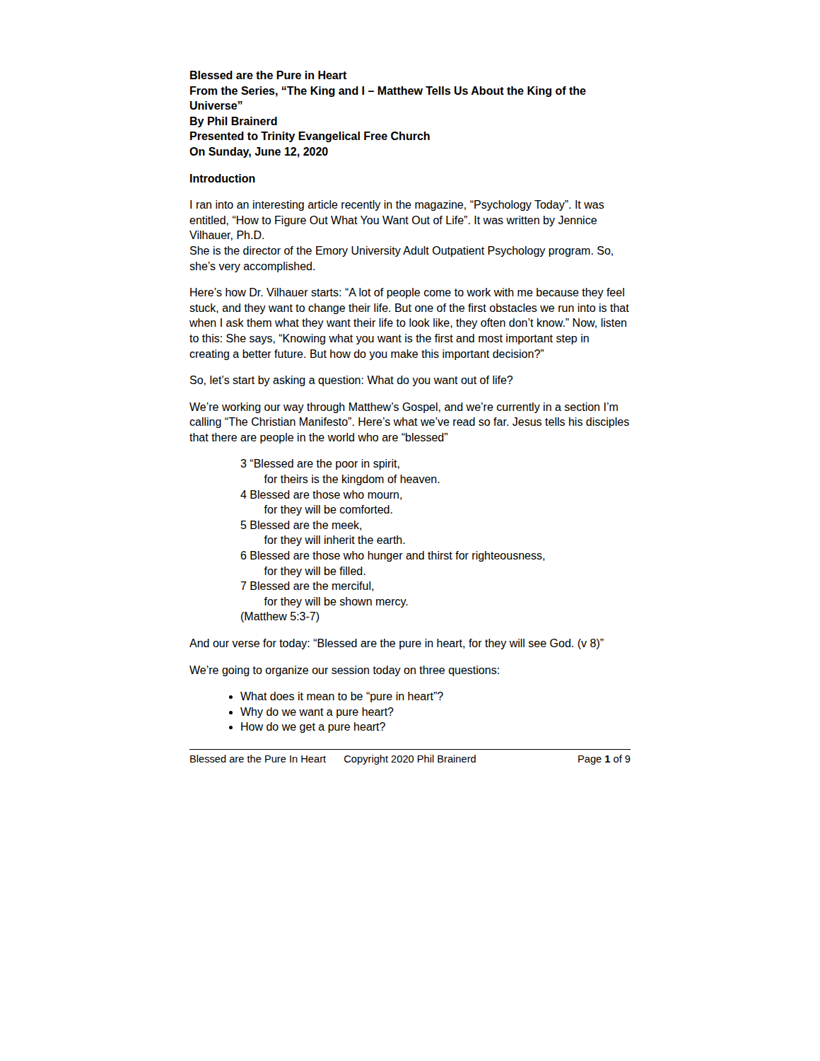Blessed are the Pure in Heart
From the Series, “The King and I – Matthew Tells Us About the King of the Universe”
By Phil Brainerd
Presented to Trinity Evangelical Free Church
On Sunday, June 12, 2020
Introduction
I ran into an interesting article recently in the magazine, “Psychology Today”. It was entitled, “How to Figure Out What You Want Out of Life”. It was written by Jennice Vilhauer, Ph.D.
She is the director of the Emory University Adult Outpatient Psychology program. So, she’s very accomplished.
Here’s how Dr. Vilhauer starts: “A lot of people come to work with me because they feel stuck, and they want to change their life. But one of the first obstacles we run into is that when I ask them what they want their life to look like, they often don’t know.” Now, listen to this: She says, “Knowing what you want is the first and most important step in creating a better future. But how do you make this important decision?”
So, let’s start by asking a question: What do you want out of life?
We’re working our way through Matthew’s Gospel, and we’re currently in a section I’m calling “The Christian Manifesto”. Here’s what we’ve read so far. Jesus tells his disciples that there are people in the world who are “blessed”
3 “Blessed are the poor in spirit,
for theirs is the kingdom of heaven.
4 Blessed are those who mourn,
for they will be comforted.
5 Blessed are the meek,
for they will inherit the earth.
6 Blessed are those who hunger and thirst for righteousness,
for they will be filled.
7 Blessed are the merciful,
for they will be shown mercy.
(Matthew 5:3-7)
And our verse for today: “Blessed are the pure in heart, for they will see God. (v 8)”
We’re going to organize our session today on three questions:
What does it mean to be “pure in heart”?
Why do we want a pure heart?
How do we get a pure heart?
| Blessed are the Pure In Heart | Copyright 2020 Phil Brainerd | Page 1 of 9 |